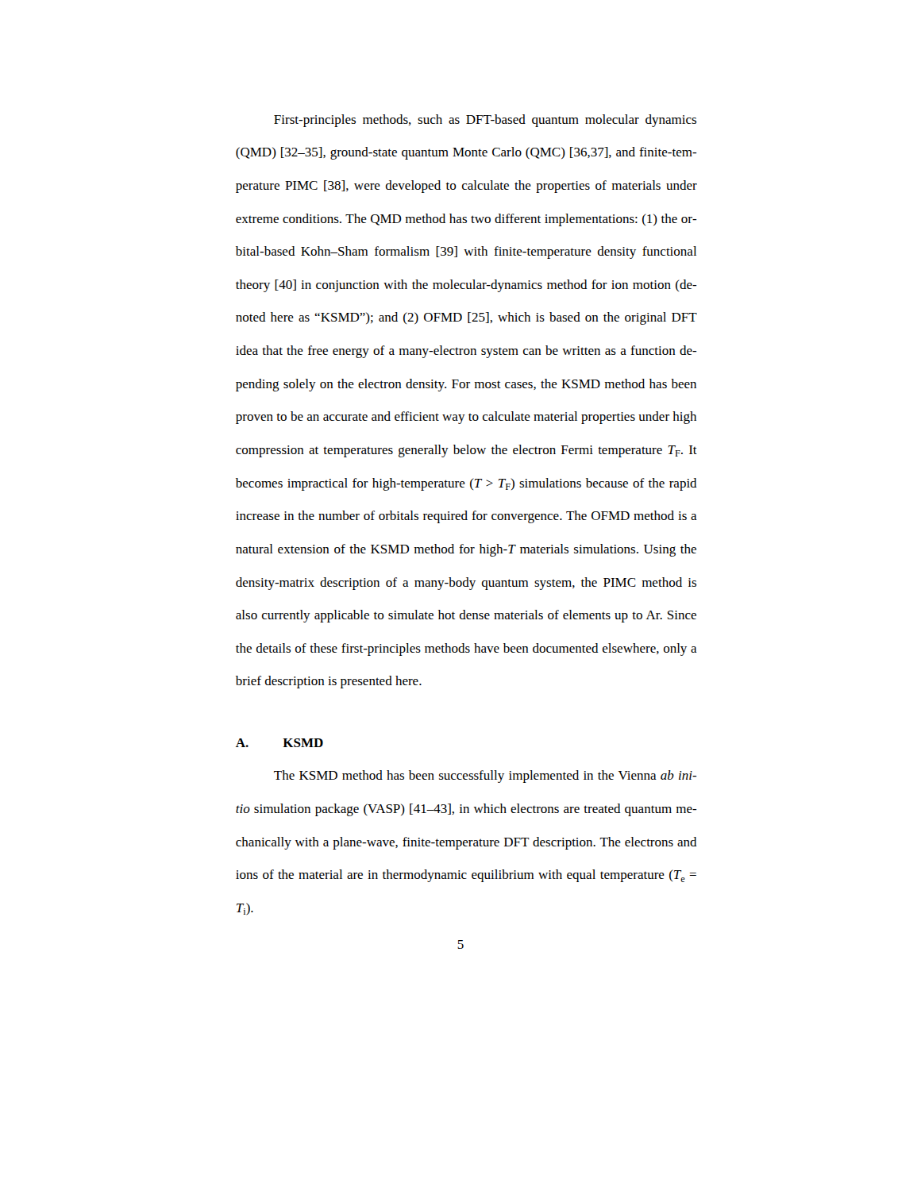First-principles methods, such as DFT-based quantum molecular dynamics (QMD) [32–35], ground-state quantum Monte Carlo (QMC) [36,37], and finite-temperature PIMC [38], were developed to calculate the properties of materials under extreme conditions. The QMD method has two different implementations: (1) the orbital-based Kohn–Sham formalism [39] with finite-temperature density functional theory [40] in conjunction with the molecular-dynamics method for ion motion (denoted here as “KSMD”); and (2) OFMD [25], which is based on the original DFT idea that the free energy of a many-electron system can be written as a function depending solely on the electron density. For most cases, the KSMD method has been proven to be an accurate and efficient way to calculate material properties under high compression at temperatures generally below the electron Fermi temperature TF. It becomes impractical for high-temperature (T > TF) simulations because of the rapid increase in the number of orbitals required for convergence. The OFMD method is a natural extension of the KSMD method for high-T materials simulations. Using the density-matrix description of a many-body quantum system, the PIMC method is also currently applicable to simulate hot dense materials of elements up to Ar. Since the details of these first-principles methods have been documented elsewhere, only a brief description is presented here.
A. KSMD
The KSMD method has been successfully implemented in the Vienna ab initio simulation package (VASP) [41–43], in which electrons are treated quantum mechanically with a plane-wave, finite-temperature DFT description. The electrons and ions of the material are in thermodynamic equilibrium with equal temperature (Te = Ti).
5